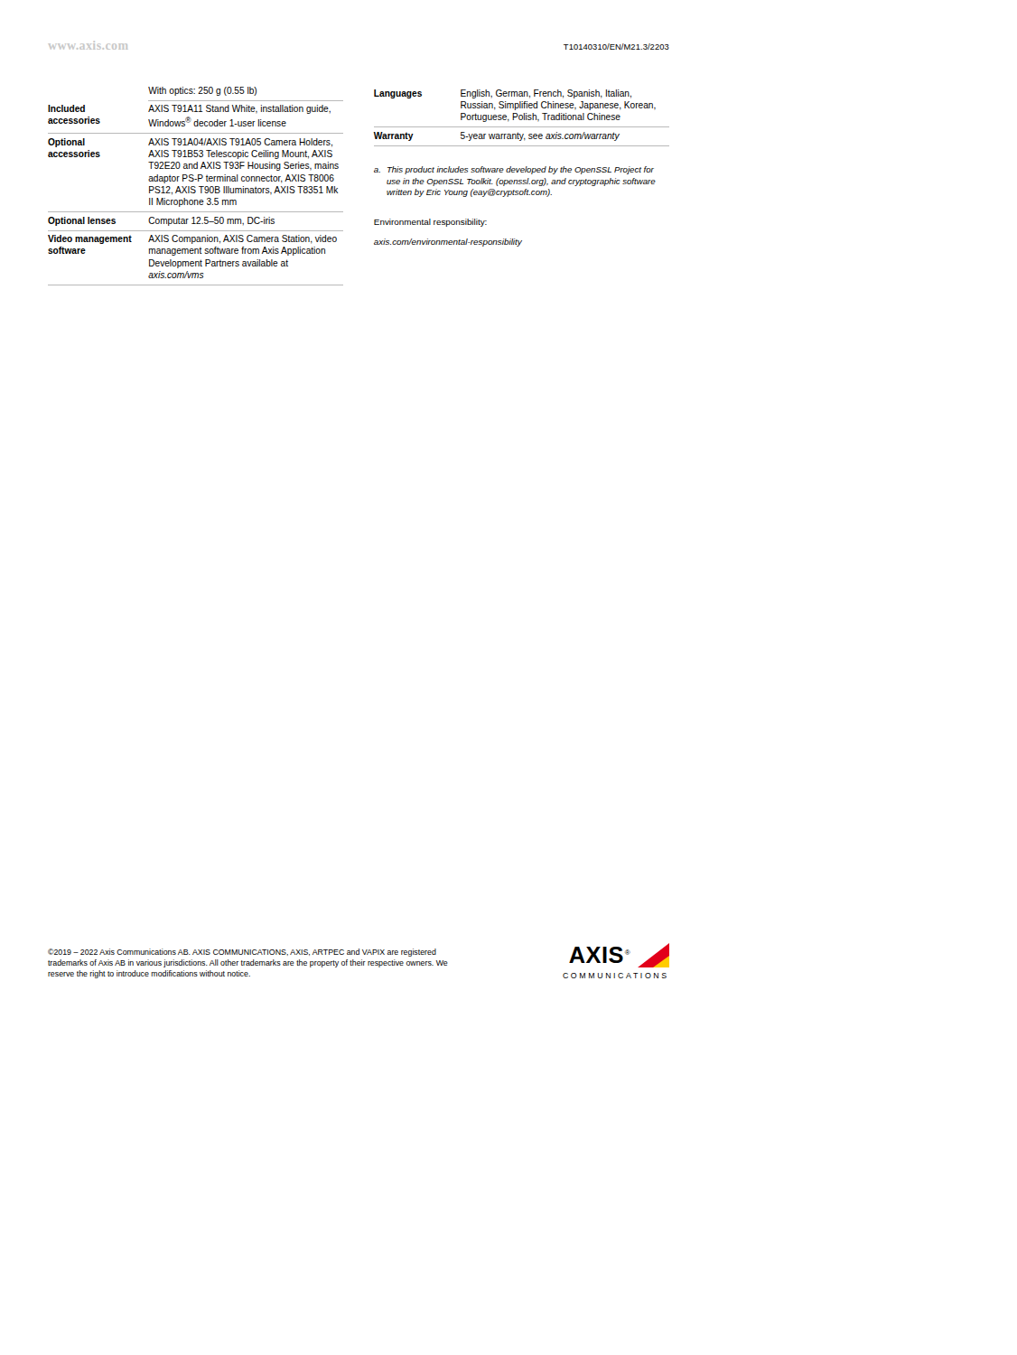www.axis.com
T10140310/EN/M21.3/2203
| | With optics: 250 g (0.55 lb) |
| Included accessories | AXIS T91A11 Stand White, installation guide, Windows ® decoder 1-user license |
| Optional accessories | AXIS T91A04/AXIS T91A05 Camera Holders, AXIS T91B53 Telescopic Ceiling Mount, AXIS T92E20 and AXIS T93F Housing Series, mains adaptor PS-P terminal connector, AXIS T8006 PS12, AXIS T90B Illuminators, AXIS T8351 Mk II Microphone 3.5 mm |
| Optional lenses | Computar 12.5–50 mm, DC-iris |
| Video management software | AXIS Companion, AXIS Camera Station, video management software from Axis Application Development Partners available at axis.com/vms |
| Languages | English, German, French, Spanish, Italian, Russian, Simplified Chinese, Japanese, Korean, Portuguese, Polish, Traditional Chinese |
| Warranty | 5-year warranty, see axis.com/warranty |
a.
This product includes software developed by the OpenSSL Project for use in the OpenSSL Toolkit. (openssl.org), and cryptographic software written by Eric Young (eay@cryptsoft.com).
Environmental responsibility: axis.com/environmental-responsibility
©2019 – 2022 Axis Communications AB. AXIS COMMUNICATIONS, AXIS, ARTPEC and VAPIX are registered trademarks of Axis AB in various jurisdictions. All other trademarks are the property of their respective owners. We reserve the right to introduce modifications without notice.
AXIS®
COMMUNICATIONS